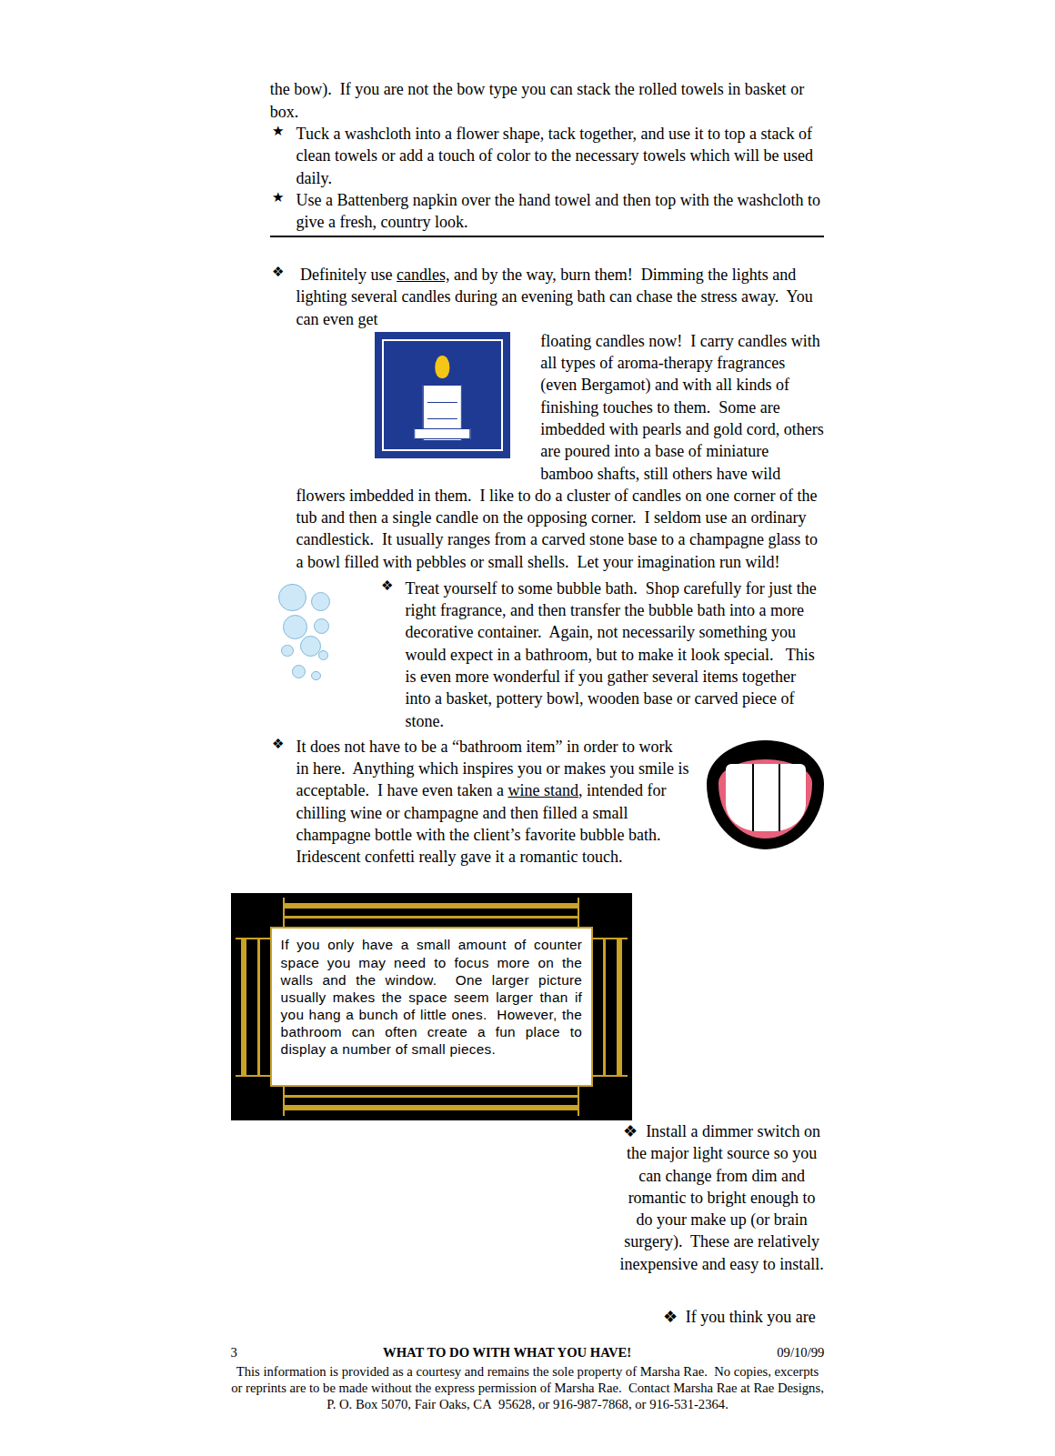the bow). If you are not the bow type you can stack the rolled towels in basket or box.
Tuck a washcloth into a flower shape, tack together, and use it to top a stack of clean towels or add a touch of color to the necessary towels which will be used daily.
Use a Battenberg napkin over the hand towel and then top with the washcloth to give a fresh, country look.
Definitely use candles, and by the way, burn them! Dimming the lights and lighting several candles during an evening bath can chase the stress away. You can even get
floating candles now! I carry candles with all types of aroma-therapy fragrances (even Bergamot) and with all kinds of finishing touches to them. Some are imbedded with pearls and gold cord, others are poured into a base of miniature bamboo shafts, still others have wild flowers imbedded in them. I like to do a cluster of candles on one corner of the tub and then a single candle on the opposing corner. I seldom use an ordinary candlestick. It usually ranges from a carved stone base to a champagne glass to a bowl filled with pebbles or small shells. Let your imagination run wild!
Treat yourself to some bubble bath. Shop carefully for just the right fragrance, and then transfer the bubble bath into a more decorative container. Again, not necessarily something you would expect in a bathroom, but to make it look special. This is even more wonderful if you gather several items together into a basket, pottery bowl, wooden base or carved piece of stone.
It does not have to be a “bathroom item” in order to work in here. Anything which inspires you or makes you smile is acceptable. I have even taken a wine stand, intended for chilling wine or champagne and then filled a small champagne bottle with the client’s favorite bubble bath. Iridescent confetti really gave it a romantic touch.
If you only have a small amount of counter space you may need to focus more on the walls and the window. One larger picture usually makes the space seem larger than if you hang a bunch of little ones. However, the bathroom can often create a fun place to display a number of small pieces.
❖ Install a dimmer switch on the major light source so you can change from dim and romantic to bright enough to do your make up (or brain surgery). These are relatively inexpensive and easy to install.
❖ If you think you are
3 WHAT TO DO WITH WHAT YOU HAVE! 09/10/99
This information is provided as a courtesy and remains the sole property of Marsha Rae. No copies, excerpts or reprints are to be made without the express permission of Marsha Rae. Contact Marsha Rae at Rae Designs, P. O. Box 5070, Fair Oaks, CA 95628, or 916-987-7868, or 916-531-2364.